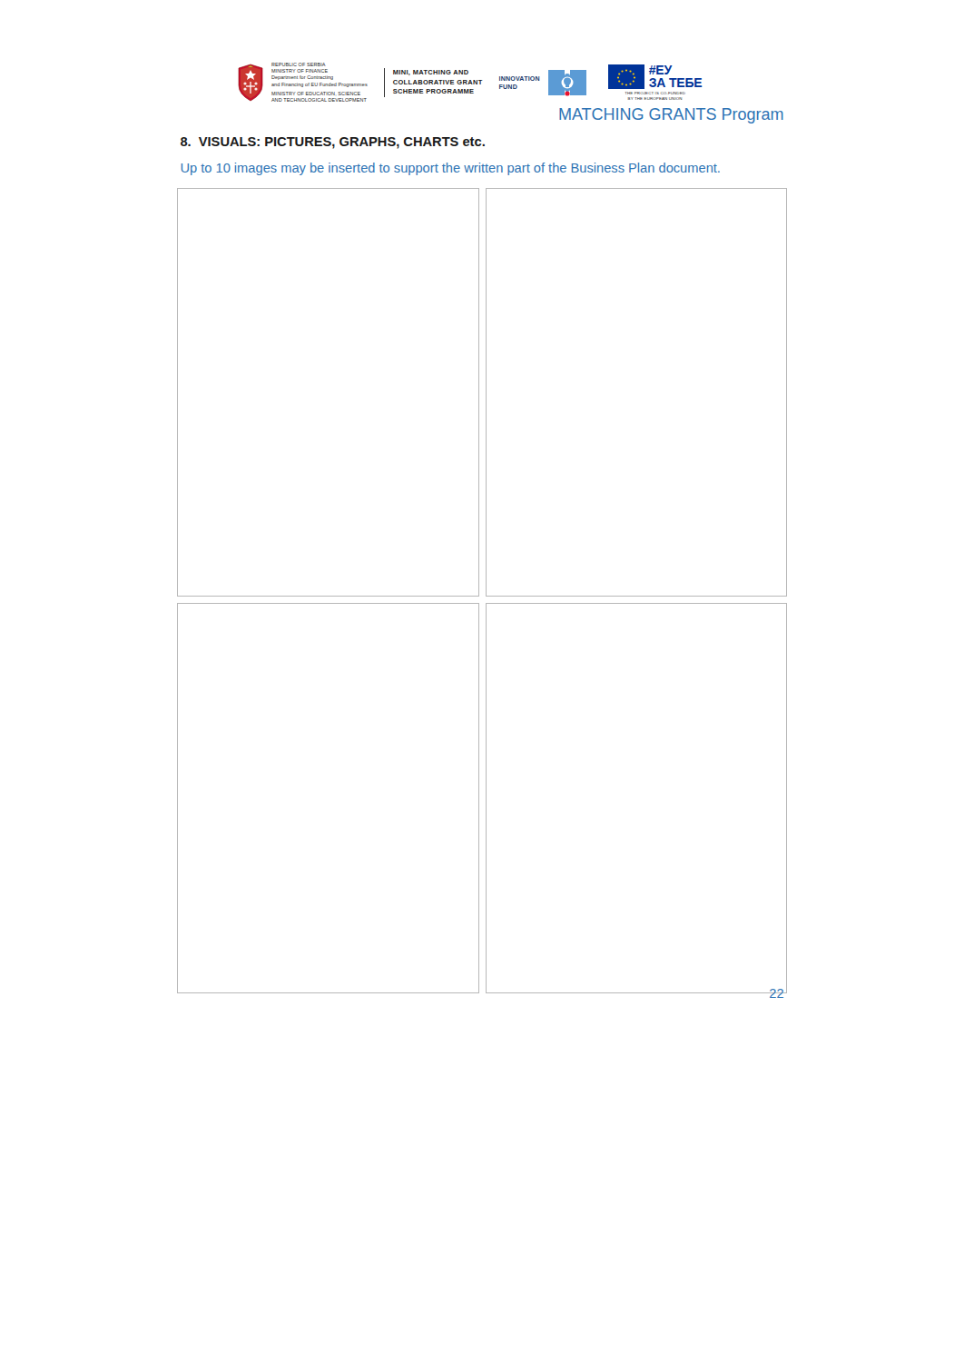REPUBLIC OF SERBIA
MINISTRY OF FINANCE
Department for Contracting
and Financing of EU Funded Programmes MINISTRY OF EDUCATION, SCIENCE
AND TECHNOLOGICAL DEVELOPMENT
MINI, MATCHING AND
COLLABORATIVE GRANT
SCHEME PROGRAMME
INNOVATION
FUND
#ЕУ
ЗА ТЕБЕ
THE PROJECT IS CO-FUNDED
BY THE EUROPEAN UNION
MATCHING GRANTS Program
8. VISUALS: PICTURES, GRAPHS, CHARTS etc.
Up to 10 images may be inserted to support the written part of the Business Plan document.
22